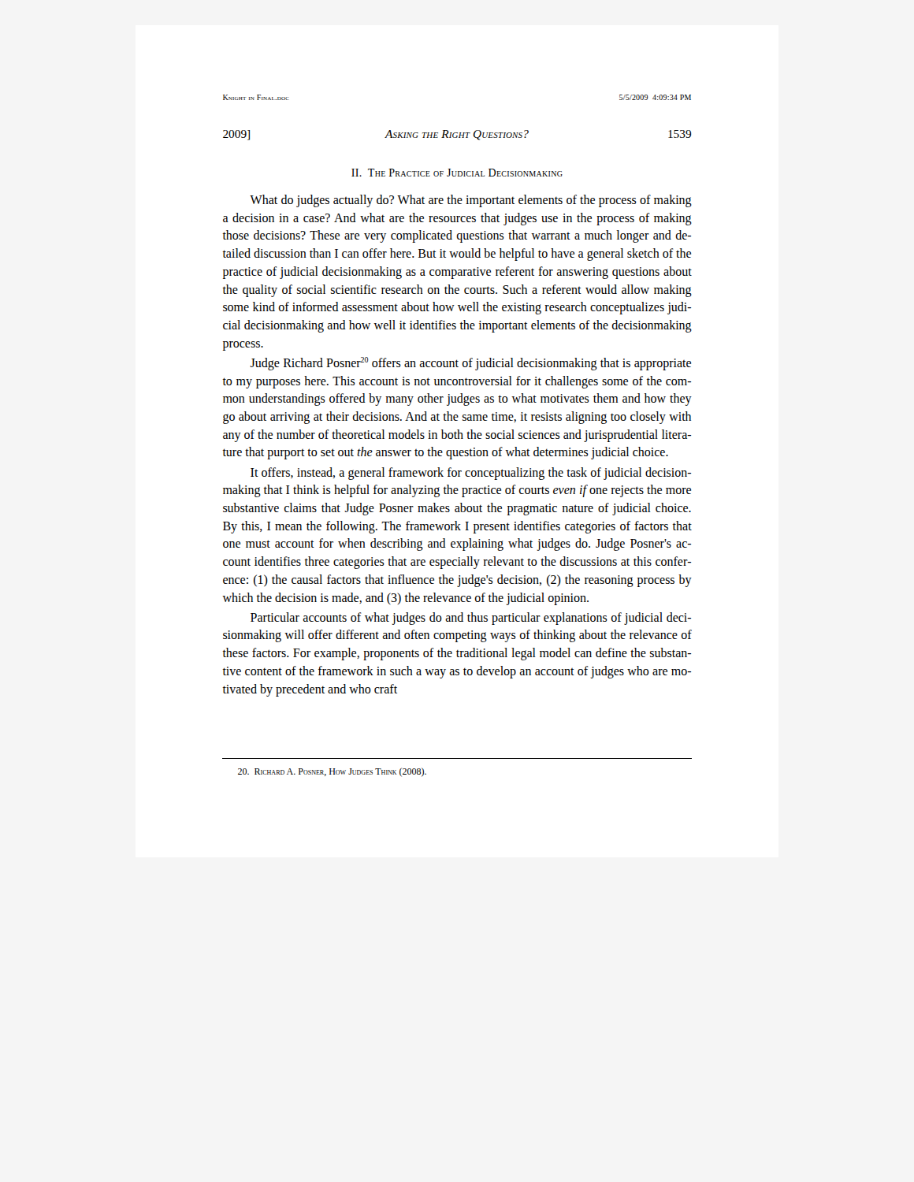Knight in Final.doc
5/5/2009 4:09:34 PM
2009]
Asking the Right Questions?
1539
II. The Practice of Judicial Decisionmaking
What do judges actually do? What are the important elements of the process of making a decision in a case? And what are the resources that judges use in the process of making those decisions? These are very complicated questions that warrant a much longer and detailed discussion than I can offer here. But it would be helpful to have a general sketch of the practice of judicial decisionmaking as a comparative referent for answering questions about the quality of social scientific research on the courts. Such a referent would allow making some kind of informed assessment about how well the existing research conceptualizes judicial decisionmaking and how well it identifies the important elements of the decisionmaking process.
Judge Richard Posner20 offers an account of judicial decisionmaking that is appropriate to my purposes here. This account is not uncontroversial for it challenges some of the common understandings offered by many other judges as to what motivates them and how they go about arriving at their decisions. And at the same time, it resists aligning too closely with any of the number of theoretical models in both the social sciences and jurisprudential literature that purport to set out the answer to the question of what determines judicial choice.
It offers, instead, a general framework for conceptualizing the task of judicial decisionmaking that I think is helpful for analyzing the practice of courts even if one rejects the more substantive claims that Judge Posner makes about the pragmatic nature of judicial choice. By this, I mean the following. The framework I present identifies categories of factors that one must account for when describing and explaining what judges do. Judge Posner's account identifies three categories that are especially relevant to the discussions at this conference: (1) the causal factors that influence the judge's decision, (2) the reasoning process by which the decision is made, and (3) the relevance of the judicial opinion.
Particular accounts of what judges do and thus particular explanations of judicial decisionmaking will offer different and often competing ways of thinking about the relevance of these factors. For example, proponents of the traditional legal model can define the substantive content of the framework in such a way as to develop an account of judges who are motivated by precedent and who craft
20. Richard A. Posner, How Judges Think (2008).